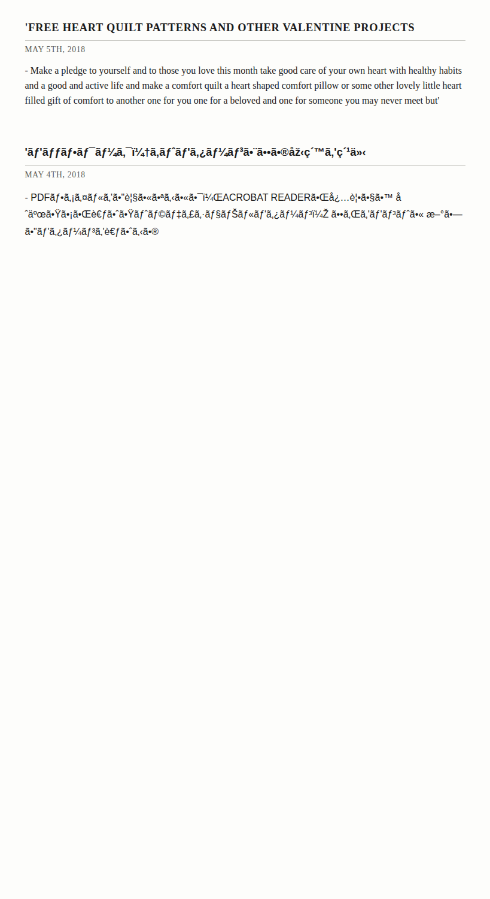'Free Heart Quilt Patterns and Other Valentine Projects
May 5th, 2018
- Make a pledge to yourself and to those you love this month take good care of your own heart with healthy habits and a good and active life and make a comfort quilt a heart shaped comfort pillow or some other lovely little heart filled gift of comfort to another one for you one for a beloved and one for someone you may never meet but'
'ãƒ'ãƒƒãƒ•ãƒ¯ãƒ¼ã‚¯ï¼†ã‚­ãƒˆãƒ'ã‚¿ãƒ¼ãƒ³ã•¨ã••ã•®åž‹ç´™ã‚'ç´¹ä»‹
May 4th, 2018
- PDFãƒ•ã‚¡ã‚¤ãƒ«ã‚'ã•"è¦§ã•«ã•ªã‚‹ã•«ã•¯ï¼ŒACROBAT READERã•Œå¿…è¦•ã•§ã•™ å ˆäºœã•Ÿã•¡ã•Œè€ƒã•ˆã•Ÿãƒˆãƒ©ãƒ‡ã‚£ã‚·ãƒ§ãƒŠãƒ«ãƒ'ã‚¿ãƒ¼ãƒ³ï¼Ž ã••ã‚Œã‚'ãƒ'ãƒ³ãƒˆã•« æ–°ã•—ã•"ãƒ'ã‚¿ãƒ¼ãƒ³ã‚'è€ƒã•ˆã‚‹ã•®